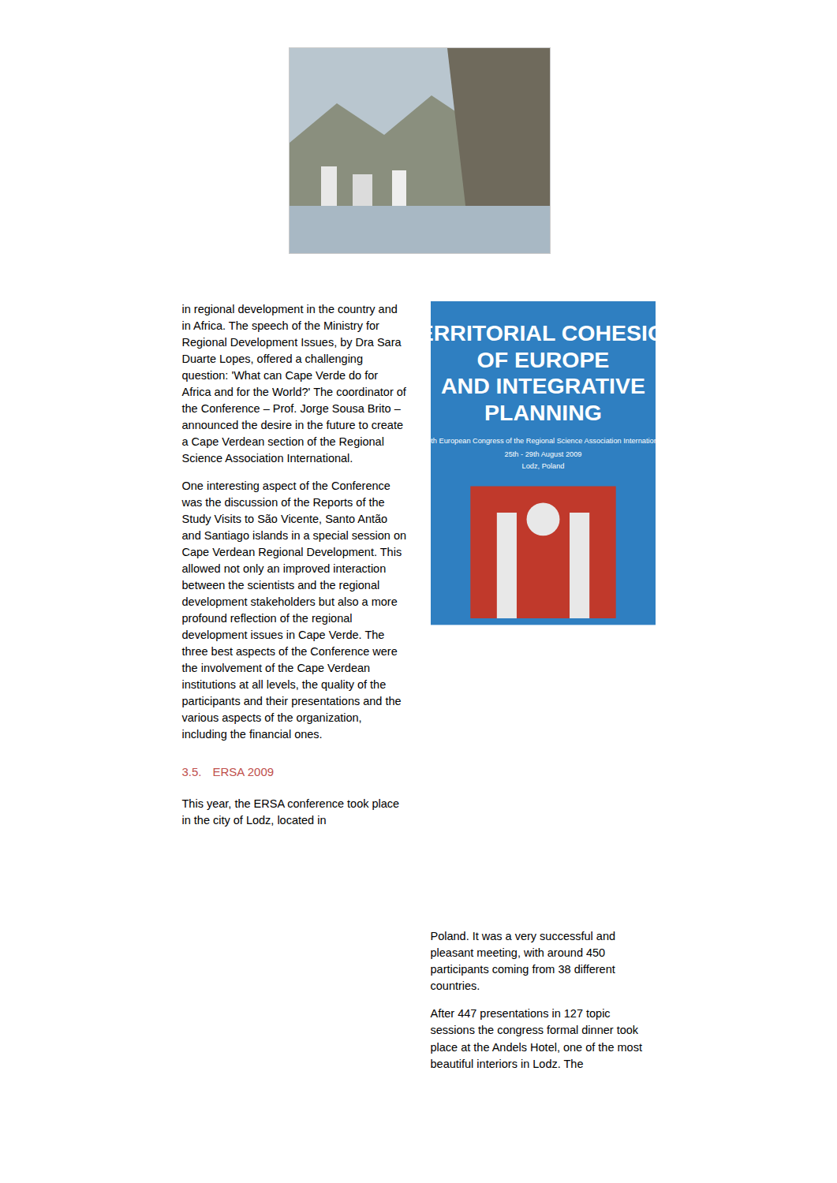in regional development in the country and in Africa. The speech of the Ministry for Regional Development Issues, by Dra Sara Duarte Lopes, offered a challenging question: 'What can Cape Verde do for Africa and for the World?' The coordinator of the Conference – Prof. Jorge Sousa Brito – announced the desire in the future to create a Cape Verdean section of the Regional Science Association International.
One interesting aspect of the Conference was the discussion of the Reports of the Study Visits to São Vicente, Santo Antão and Santiago islands in a special session on Cape Verdean Regional Development. This allowed not only an improved interaction between the scientists and the regional development stakeholders but also a more profound reflection of the regional development issues in Cape Verde. The three best aspects of the Conference were the involvement of the Cape Verdean institutions at all levels, the quality of the participants and their presentations and the various aspects of the organization, including the financial ones.
3.5. ERSA 2009
This year, the ERSA conference took place in the city of Lodz, located in
Poland. It was a very successful and pleasant meeting, with around 450 participants coming from 38 different countries.
After 447 presentations in 127 topic sessions the congress formal dinner took place at the Andels Hotel, one of the most beautiful interiors in Lodz. The